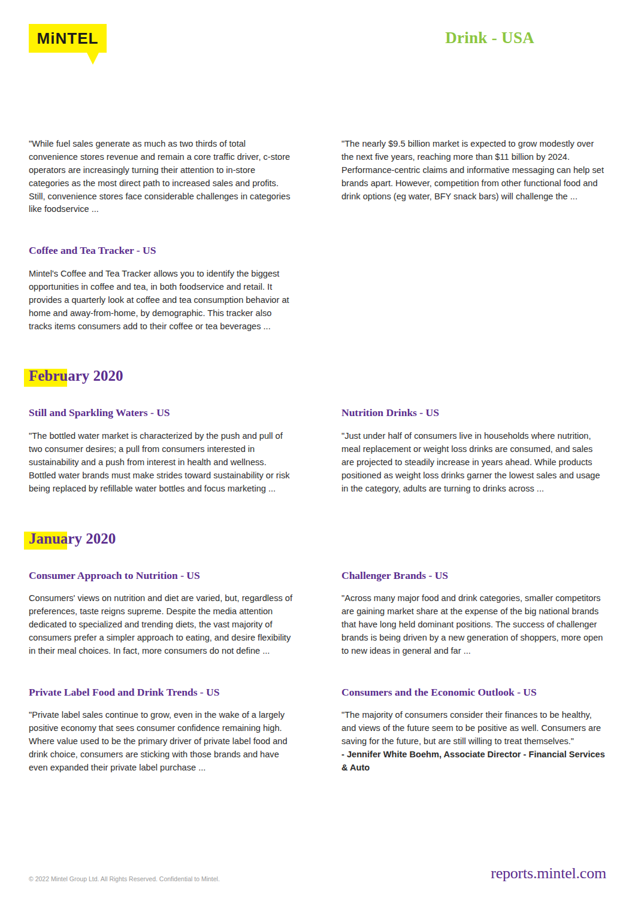MiNTEL
Drink - USA
"While fuel sales generate as much as two thirds of total convenience stores revenue and remain a core traffic driver, c-store operators are increasingly turning their attention to in-store categories as the most direct path to increased sales and profits. Still, convenience stores face considerable challenges in categories like foodservice ...
Coffee and Tea Tracker - US
Mintel's Coffee and Tea Tracker allows you to identify the biggest opportunities in coffee and tea, in both foodservice and retail. It provides a quarterly look at coffee and tea consumption behavior at home and away-from-home, by demographic. This tracker also tracks items consumers add to their coffee or tea beverages ...
"The nearly $9.5 billion market is expected to grow modestly over the next five years, reaching more than $11 billion by 2024. Performance-centric claims and informative messaging can help set brands apart. However, competition from other functional food and drink options (eg water, BFY snack bars) will challenge the ...
February 2020
Still and Sparkling Waters - US
"The bottled water market is characterized by the push and pull of two consumer desires; a pull from consumers interested in sustainability and a push from interest in health and wellness. Bottled water brands must make strides toward sustainability or risk being replaced by refillable water bottles and focus marketing ...
Nutrition Drinks - US
"Just under half of consumers live in households where nutrition, meal replacement or weight loss drinks are consumed, and sales are projected to steadily increase in years ahead. While products positioned as weight loss drinks garner the lowest sales and usage in the category, adults are turning to drinks across ...
January 2020
Consumer Approach to Nutrition - US
Consumers' views on nutrition and diet are varied, but, regardless of preferences, taste reigns supreme. Despite the media attention dedicated to specialized and trending diets, the vast majority of consumers prefer a simpler approach to eating, and desire flexibility in their meal choices. In fact, more consumers do not define ...
Private Label Food and Drink Trends - US
"Private label sales continue to grow, even in the wake of a largely positive economy that sees consumer confidence remaining high. Where value used to be the primary driver of private label food and drink choice, consumers are sticking with those brands and have even expanded their private label purchase ...
Challenger Brands - US
"Across many major food and drink categories, smaller competitors are gaining market share at the expense of the big national brands that have long held dominant positions. The success of challenger brands is being driven by a new generation of shoppers, more open to new ideas in general and far ...
Consumers and the Economic Outlook - US
"The majority of consumers consider their finances to be healthy, and views of the future seem to be positive as well. Consumers are saving for the future, but are still willing to treat themselves."
- Jennifer White Boehm, Associate Director - Financial Services & Auto
© 2022 Mintel Group Ltd. All Rights Reserved. Confidential to Mintel.
reports.mintel.com